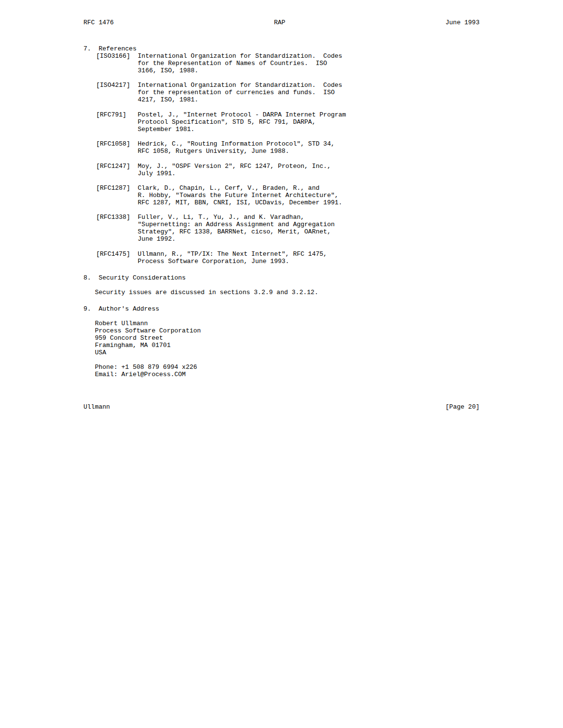RFC 1476 RAP June 1993
7.  References
[ISO3166]
International Organization for Standardization.  Codes
for the Representation of Names of Countries.  ISO
3166, ISO, 1988.
[ISO4217]
International Organization for Standardization.  Codes
for the representation of currencies and funds.  ISO
4217, ISO, 1981.
[RFC791]
Postel, J., "Internet Protocol - DARPA Internet Program
Protocol Specification", STD 5, RFC 791, DARPA,
September 1981.
[RFC1058]
Hedrick, C., "Routing Information Protocol", STD 34,
RFC 1058, Rutgers University, June 1988.
[RFC1247]
Moy, J., "OSPF Version 2", RFC 1247, Proteon, Inc.,
July 1991.
[RFC1287]
Clark, D., Chapin, L., Cerf, V., Braden, R., and
R. Hobby, "Towards the Future Internet Architecture",
RFC 1287, MIT, BBN, CNRI, ISI, UCDavis, December 1991.
[RFC1338]
Fuller, V., Li, T., Yu, J., and K. Varadhan,
"Supernetting: an Address Assignment and Aggregation
Strategy", RFC 1338, BARRNet, cicso, Merit, OARnet,
June 1992.
[RFC1475]
Ullmann, R., "TP/IX: The Next Internet", RFC 1475,
Process Software Corporation, June 1993.
8.  Security Considerations

   Security issues are discussed in sections 3.2.9 and 3.2.12.
9.  Author's Address

   Robert Ullmann
   Process Software Corporation
   959 Concord Street
   Framingham, MA 01701
   USA

   Phone: +1 508 879 6994 x226
   Email: Ariel@Process.COM
Ullmann [Page 20]